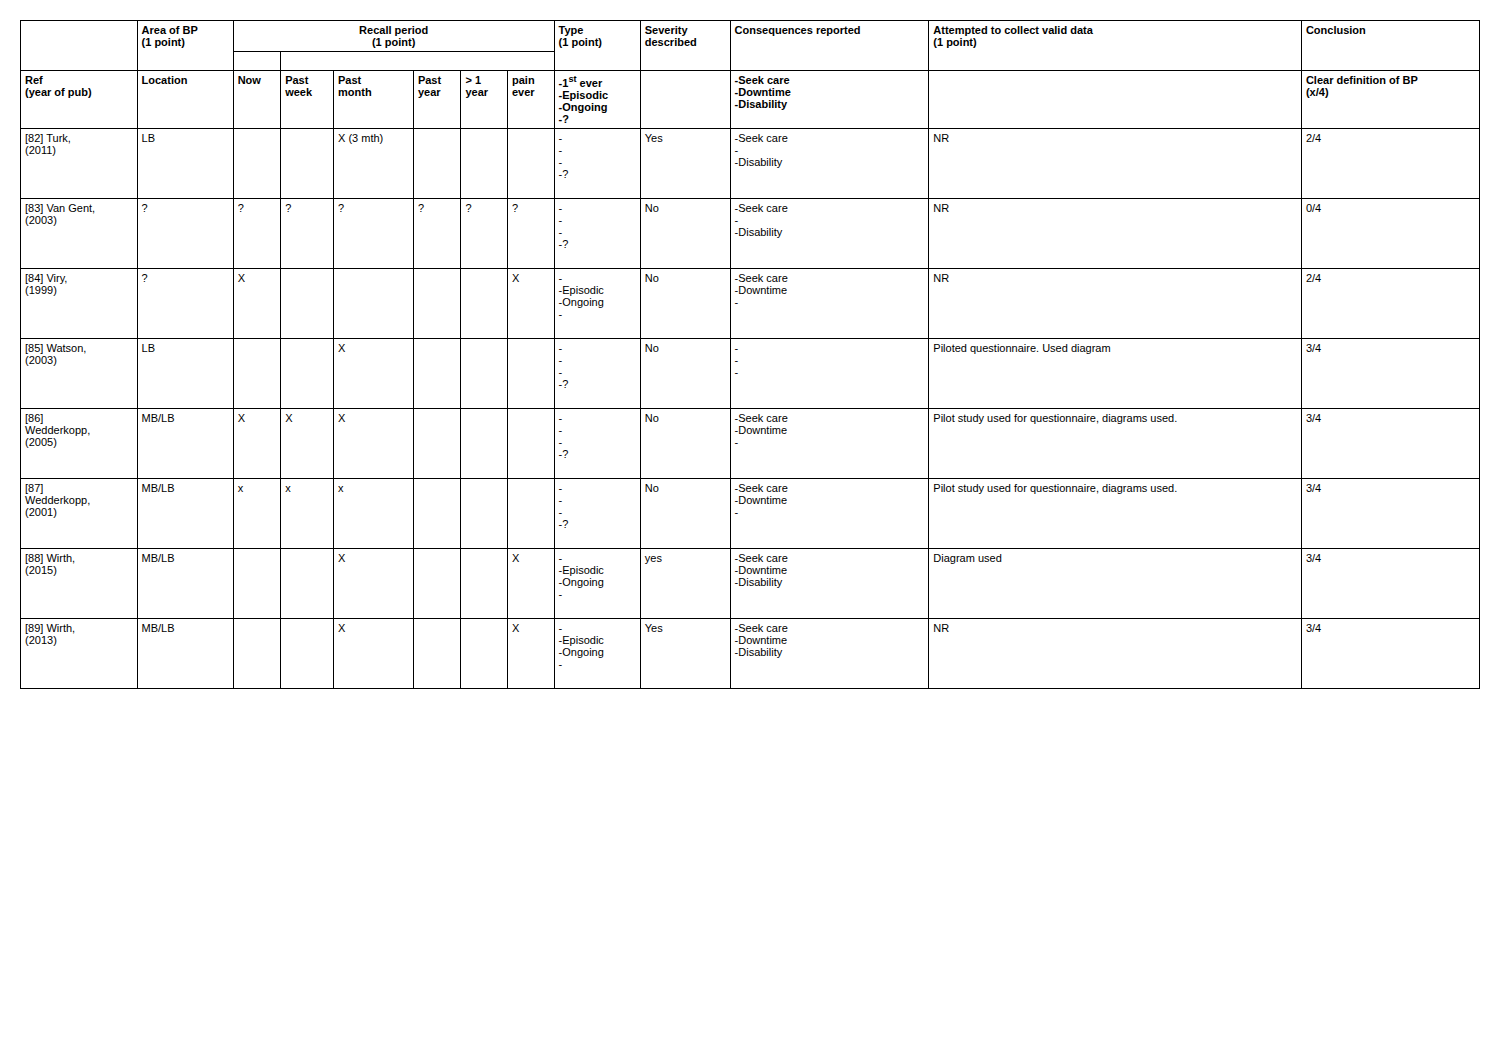| | Area of BP (1 point) | Recall period (1 point) | Type (1 point) | Severity described | Consequences reported | Attempted to collect valid data (1 point) | Conclusion |
| --- | --- | --- | --- | --- | --- | --- | --- |
| Ref (year of pub) | Location | Now | Past week | Past month | Past year | > 1 year | pain ever | -1 st ever -Episodic -Ongoing -? | | -Seek care -Downtime -Disability | | Clear definition of BP (x/4) |
| [82] Turk, (2011) | LB | | | X (3 mth) | | | | - - - -? | Yes | -Seek care - -Disability | NR | 2/4 |
| [83] Van Gent, (2003) | ? | ? | ? | ? | ? | ? | ? | - - - -? | No | -Seek care - -Disability | NR | 0/4 |
| [84] Viry, (1999) | ? | X | | | | | X | - -Episodic -Ongoing - | No | -Seek care -Downtime - | NR | 2/4 |
| [85] Watson, (2003) | LB | | | X | | | | - - - -? | No | - - - | Piloted questionnaire. Used diagram | 3/4 |
| [86] Wedderkopp, (2005) | MB/LB | X | X | X | | | | - - - -? | No | -Seek care -Downtime - | Pilot study used for questionnaire, diagrams used. | 3/4 |
| [87] Wedderkopp, (2001) | MB/LB | x | x | x | | | | - - - -? | No | -Seek care -Downtime - | Pilot study used for questionnaire, diagrams used. | 3/4 |
| [88] Wirth, (2015) | MB/LB | | | X | | | X | - -Episodic -Ongoing - | yes | -Seek care -Downtime -Disability | Diagram used | 3/4 |
| [89] Wirth, (2013) | MB/LB | | | X | | | X | - -Episodic -Ongoing - | Yes | -Seek care -Downtime -Disability | NR | 3/4 |